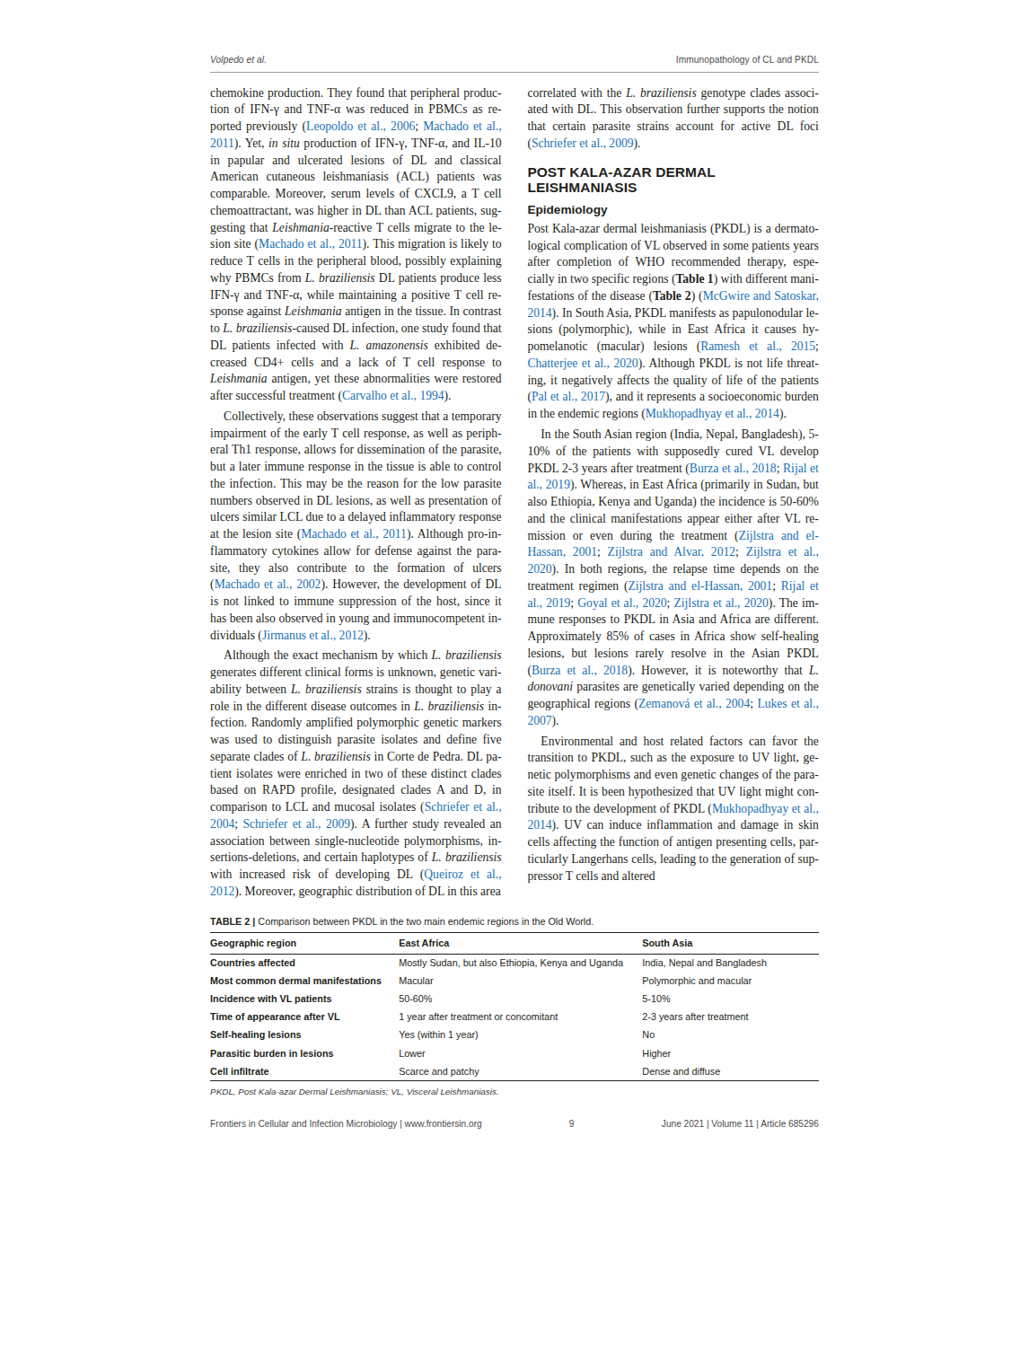Volpedo et al.
Immunopathology of CL and PKDL
chemokine production. They found that peripheral production of IFN-γ and TNF-α was reduced in PBMCs as reported previously (Leopoldo et al., 2006; Machado et al., 2011). Yet, in situ production of IFN-γ, TNF-α, and IL-10 in papular and ulcerated lesions of DL and classical American cutaneous leishmaniasis (ACL) patients was comparable. Moreover, serum levels of CXCL9, a T cell chemoattractant, was higher in DL than ACL patients, suggesting that Leishmania-reactive T cells migrate to the lesion site (Machado et al., 2011). This migration is likely to reduce T cells in the peripheral blood, possibly explaining why PBMCs from L. braziliensis DL patients produce less IFN-γ and TNF-α, while maintaining a positive T cell response against Leishmania antigen in the tissue. In contrast to L. braziliensis-caused DL infection, one study found that DL patients infected with L. amazonensis exhibited decreased CD4+ cells and a lack of T cell response to Leishmania antigen, yet these abnormalities were restored after successful treatment (Carvalho et al., 1994).
Collectively, these observations suggest that a temporary impairment of the early T cell response, as well as peripheral Th1 response, allows for dissemination of the parasite, but a later immune response in the tissue is able to control the infection. This may be the reason for the low parasite numbers observed in DL lesions, as well as presentation of ulcers similar LCL due to a delayed inflammatory response at the lesion site (Machado et al., 2011). Although pro-inflammatory cytokines allow for defense against the parasite, they also contribute to the formation of ulcers (Machado et al., 2002). However, the development of DL is not linked to immune suppression of the host, since it has been also observed in young and immunocompetent individuals (Jirmanus et al., 2012).
Although the exact mechanism by which L. braziliensis generates different clinical forms is unknown, genetic variability between L. braziliensis strains is thought to play a role in the different disease outcomes in L. braziliensis infection. Randomly amplified polymorphic genetic markers was used to distinguish parasite isolates and define five separate clades of L. braziliensis in Corte de Pedra. DL patient isolates were enriched in two of these distinct clades based on RAPD profile, designated clades A and D, in comparison to LCL and mucosal isolates (Schriefer et al., 2004; Schriefer et al., 2009). A further study revealed an association between single-nucleotide polymorphisms, insertions-deletions, and certain haplotypes of L. braziliensis with increased risk of developing DL (Queiroz et al., 2012). Moreover, geographic distribution of DL in this area
correlated with the L. braziliensis genotype clades associated with DL. This observation further supports the notion that certain parasite strains account for active DL foci (Schriefer et al., 2009).
POST KALA-AZAR DERMAL LEISHMANIASIS
Epidemiology
Post Kala-azar dermal leishmaniasis (PKDL) is a dermatological complication of VL observed in some patients years after completion of WHO recommended therapy, especially in two specific regions (Table 1) with different manifestations of the disease (Table 2) (McGwire and Satoskar, 2014). In South Asia, PKDL manifests as papulonodular lesions (polymorphic), while in East Africa it causes hypomelanotic (macular) lesions (Ramesh et al., 2015; Chatterjee et al., 2020). Although PKDL is not life threating, it negatively affects the quality of life of the patients (Pal et al., 2017), and it represents a socioeconomic burden in the endemic regions (Mukhopadhyay et al., 2014).
In the South Asian region (India, Nepal, Bangladesh), 5-10% of the patients with supposedly cured VL develop PKDL 2-3 years after treatment (Burza et al., 2018; Rijal et al., 2019). Whereas, in East Africa (primarily in Sudan, but also Ethiopia, Kenya and Uganda) the incidence is 50-60% and the clinical manifestations appear either after VL remission or even during the treatment (Zijlstra and el-Hassan, 2001; Zijlstra and Alvar, 2012; Zijlstra et al., 2020). In both regions, the relapse time depends on the treatment regimen (Zijlstra and el-Hassan, 2001; Rijal et al., 2019; Goyal et al., 2020; Zijlstra et al., 2020). The immune responses to PKDL in Asia and Africa are different. Approximately 85% of cases in Africa show self-healing lesions, but lesions rarely resolve in the Asian PKDL (Burza et al., 2018). However, it is noteworthy that L. donovani parasites are genetically varied depending on the geographical regions (Zemanová et al., 2004; Lukes et al., 2007).
Environmental and host related factors can favor the transition to PKDL, such as the exposure to UV light, genetic polymorphisms and even genetic changes of the parasite itself. It is been hypothesized that UV light might contribute to the development of PKDL (Mukhopadhyay et al., 2014). UV can induce inflammation and damage in skin cells affecting the function of antigen presenting cells, particularly Langerhans cells, leading to the generation of suppressor T cells and altered
TABLE 2 | Comparison between PKDL in the two main endemic regions in the Old World.
| Geographic region | East Africa | South Asia |
| --- | --- | --- |
| Countries affected | Mostly Sudan, but also Ethiopia, Kenya and Uganda | India, Nepal and Bangladesh |
| Most common dermal manifestations | Macular | Polymorphic and macular |
| Incidence with VL patients | 50-60% | 5-10% |
| Time of appearance after VL | 1 year after treatment or concomitant | 2-3 years after treatment |
| Self-healing lesions | Yes (within 1 year) | No |
| Parasitic burden in lesions | Lower | Higher |
| Cell infiltrate | Scarce and patchy | Dense and diffuse |
PKDL, Post Kala-azar Dermal Leishmaniasis; VL, Visceral Leishmaniasis.
Frontiers in Cellular and Infection Microbiology | www.frontiersin.org
9
June 2021 | Volume 11 | Article 685296